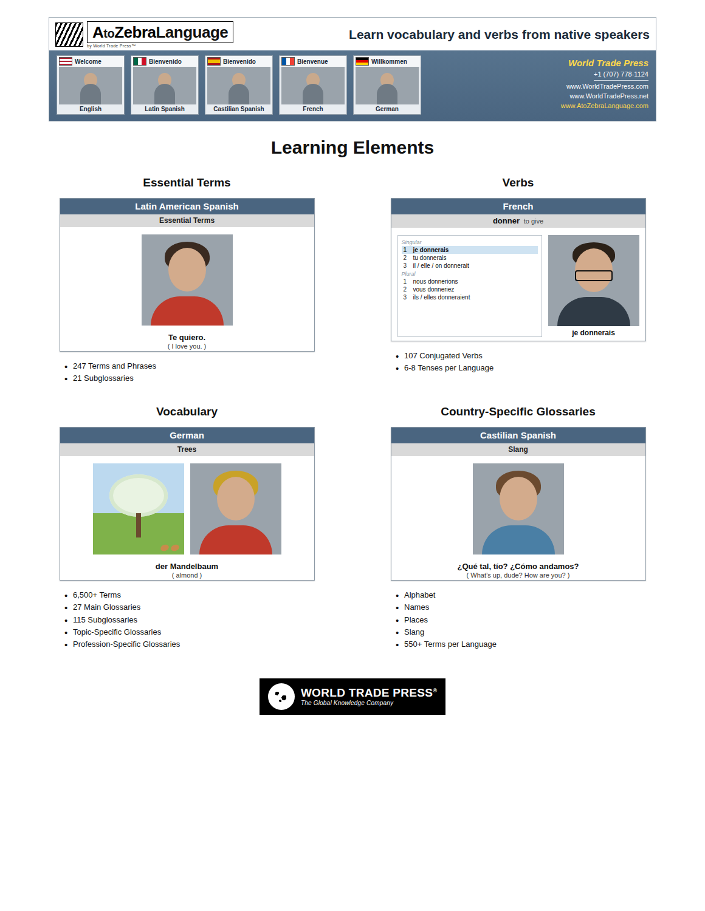Ato Zebra Language
by World Trade Press™
Learn vocabulary and verbs from native speakers
Welcome
English
Bienvenido
Latin Spanish
Bienvenido
Castilian Spanish
Bienvenue
French
Willkommen
German
World Trade Press
+1 (707) 778-1124
www.WorldTradePress.com
www.WorldTradePress.net
www.AtoZebraLanguage.com
Learning Elements
Essential Terms
Latin American Spanish
Essential Terms
Te quiero.( I love you. )
247 Terms and Phrases
21 Subglossaries
Verbs
French
donner to give
Singular
1 je donnerais
2 tu donnerais
3 il / elle / on donnerait
Plural
1 nous donnerions
2 vous donneriez
3 ils / elles donneraient
je donnerais
107 Conjugated Verbs
6-8 Tenses per Language
Vocabulary
German
Trees
der Mandelbaum( almond )
6,500+ Terms
27 Main Glossaries
115 Subglossaries
Topic-Specific Glossaries
Profession-Specific Glossaries
Country-Specific Glossaries
Castilian Spanish
Slang
¿Qué tal, tío? ¿Cómo andamos?( What’s up, dude? How are you? )
Alphabet
Names
Places
Slang
550+ Terms per Language
WORLD TRADE PRESS®
The Global Knowledge Company